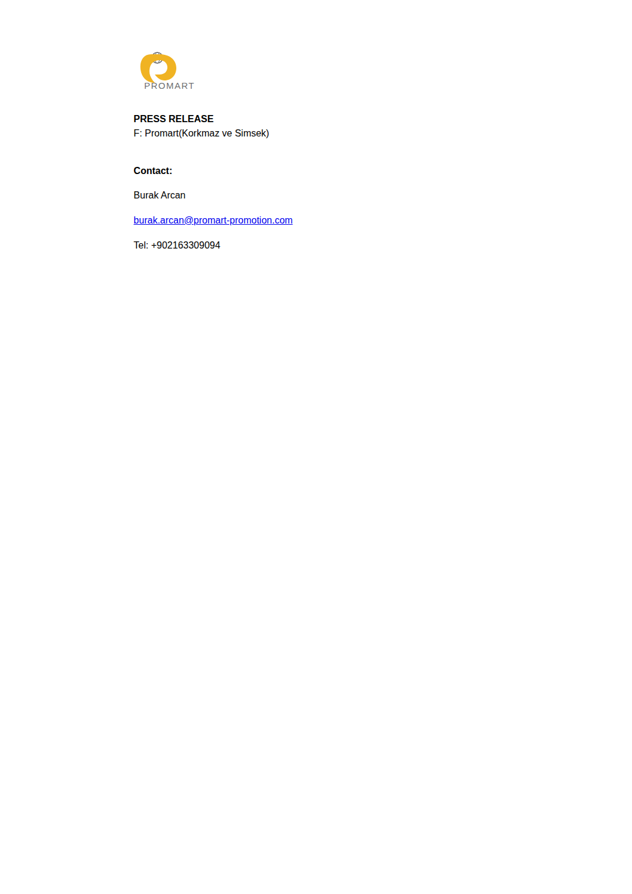Promart PROMART
PRESS RELEASE
F: Promart(Korkmaz ve Simsek)
Contact:
Burak Arcan
burak.arcan@promart-promotion.com
Tel: +902163309094